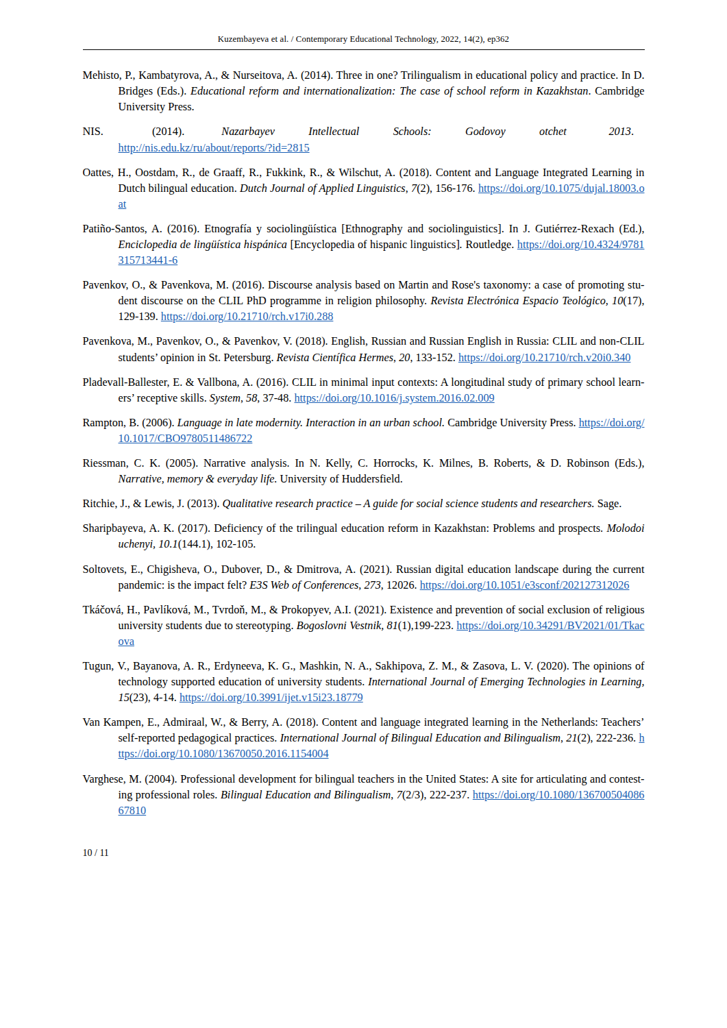Kuzembayeva et al. / Contemporary Educational Technology, 2022, 14(2), ep362
Mehisto, P., Kambatyrova, A., & Nurseitova, A. (2014). Three in one? Trilingualism in educational policy and practice. In D. Bridges (Eds.). Educational reform and internationalization: The case of school reform in Kazakhstan. Cambridge University Press.
NIS.(2014). Nazarbayev Intellectual Schools: Godovoy otchet 2013. http://nis.edu.kz/ru/about/reports/?id=2815
Oattes, H., Oostdam, R., de Graaff, R., Fukkink, R., & Wilschut, A. (2018). Content and Language Integrated Learning in Dutch bilingual education. Dutch Journal of Applied Linguistics, 7(2), 156-176. https://doi.org/10.1075/dujal.18003.oat
Patiño-Santos, A. (2016). Etnografía y sociolingüística [Ethnography and sociolinguistics]. In J. Gutiérrez-Rexach (Ed.), Enciclopedia de lingüística hispánica [Encyclopedia of hispanic linguistics]. Routledge. https://doi.org/10.4324/9781315713441-6
Pavenkov, O., & Pavenkova, M. (2016). Discourse analysis based on Martin and Rose's taxonomy: a case of promoting student discourse on the CLIL PhD programme in religion philosophy. Revista Electrónica Espacio Teológico, 10(17), 129-139. https://doi.org/10.21710/rch.v17i0.288
Pavenkova, M., Pavenkov, O., & Pavenkov, V. (2018). English, Russian and Russian English in Russia: CLIL and non-CLIL students’ opinion in St. Petersburg. Revista Científica Hermes, 20, 133-152. https://doi.org/10.21710/rch.v20i0.340
Pladevall-Ballester, E. & Vallbona, A. (2016). CLIL in minimal input contexts: A longitudinal study of primary school learners’ receptive skills. System, 58, 37-48. https://doi.org/10.1016/j.system.2016.02.009
Rampton, B. (2006). Language in late modernity. Interaction in an urban school. Cambridge University Press. https://doi.org/10.1017/CBO9780511486722
Riessman, C. K. (2005). Narrative analysis. In N. Kelly, C. Horrocks, K. Milnes, B. Roberts, & D. Robinson (Eds.), Narrative, memory & everyday life. University of Huddersfield.
Ritchie, J., & Lewis, J. (2013). Qualitative research practice – A guide for social science students and researchers. Sage.
Sharipbayeva, A. K. (2017). Deficiency of the trilingual education reform in Kazakhstan: Problems and prospects. Molodoi uchenyi, 10.1(144.1), 102-105.
Soltovets, E., Chigisheva, O., Dubover, D., & Dmitrova, A. (2021). Russian digital education landscape during the current pandemic: is the impact felt? E3S Web of Conferences, 273, 12026. https://doi.org/10.1051/e3sconf/202127312026
Tkáčová, H., Pavlíková, M., Tvrdoň, M., & Prokopyev, A.I. (2021). Existence and prevention of social exclusion of religious university students due to stereotyping. Bogoslovni Vestnik, 81(1),199-223. https://doi.org/10.34291/BV2021/01/Tkacova
Tugun, V., Bayanova, A. R., Erdyneeva, K. G., Mashkin, N. A., Sakhipova, Z. M., & Zasova, L. V. (2020). The opinions of technology supported education of university students. International Journal of Emerging Technologies in Learning, 15(23), 4-14. https://doi.org/10.3991/ijet.v15i23.18779
Van Kampen, E., Admiraal, W., & Berry, A. (2018). Content and language integrated learning in the Netherlands: Teachers’ self-reported pedagogical practices. International Journal of Bilingual Education and Bilingualism, 21(2), 222-236. https://doi.org/10.1080/13670050.2016.1154004
Varghese, M. (2004). Professional development for bilingual teachers in the United States: A site for articulating and contesting professional roles. Bilingual Education and Bilingualism, 7(2/3), 222-237. https://doi.org/10.1080/13670050408667810
10 / 11